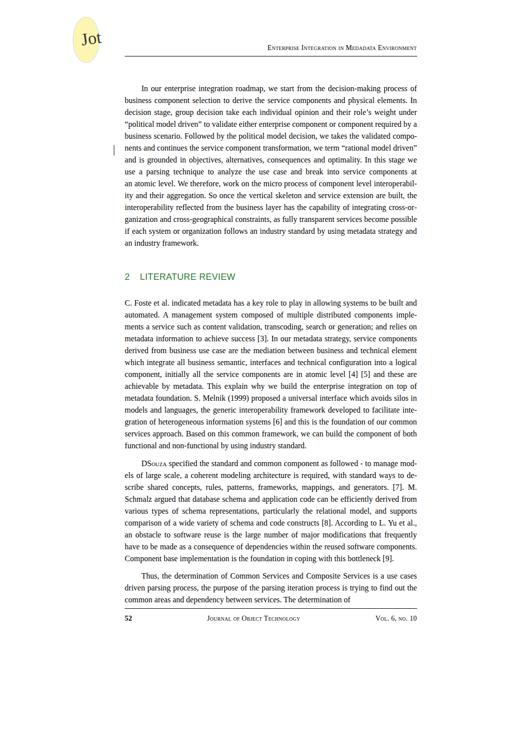Jot
Enterprise Integration in Medadata Environment
In our enterprise integration roadmap, we start from the decision-making process of business component selection to derive the service components and physical elements. In decision stage, group decision take each individual opinion and their role’s weight under “political model driven” to validate either enterprise component or component required by a business scenario. Followed by the political model decision, we takes the validated components and continues the service component transformation, we term “rational model driven” and is grounded in objectives, alternatives, consequences and optimality. In this stage we use a parsing technique to analyze the use case and break into service components at an atomic level. We therefore, work on the micro process of component level interoperability and their aggregation. So once the vertical skeleton and service extension are built, the interoperability reflected from the business layer has the capability of integrating cross-organization and cross-geographical constraints, as fully transparent services become possible if each system or organization follows an industry standard by using metadata strategy and an industry framework.
2 LITERATURE REVIEW
C. Foste et al. indicated metadata has a key role to play in allowing systems to be built and automated. A management system composed of multiple distributed components implements a service such as content validation, transcoding, search or generation; and relies on metadata information to achieve success [3]. In our metadata strategy, service components derived from business use case are the mediation between business and technical element which integrate all business semantic, interfaces and technical configuration into a logical component, initially all the service components are in atomic level [4] [5] and these are achievable by metadata. This explain why we build the enterprise integration on top of metadata foundation. S. Melnik (1999) proposed a universal interface which avoids silos in models and languages, the generic interoperability framework developed to facilitate integration of heterogeneous information systems [6] and this is the foundation of our common services approach. Based on this common framework, we can build the component of both functional and non-functional by using industry standard.
DSouza specified the standard and common component as followed - to manage models of large scale, a coherent modeling architecture is required, with standard ways to describe shared concepts, rules, patterns, frameworks, mappings, and generators. [7]. M. Schmalz argued that database schema and application code can be efficiently derived from various types of schema representations, particularly the relational model, and supports comparison of a wide variety of schema and code constructs [8]. According to L. Yu et al., an obstacle to software reuse is the large number of major modifications that frequently have to be made as a consequence of dependencies within the reused software components. Component base implementation is the foundation in coping with this bottleneck [9].
Thus, the determination of Common Services and Composite Services is a use cases driven parsing process, the purpose of the parsing iteration process is trying to find out the common areas and dependency between services. The determination of
52 Journal of Object Technology Vol. 6, no. 10